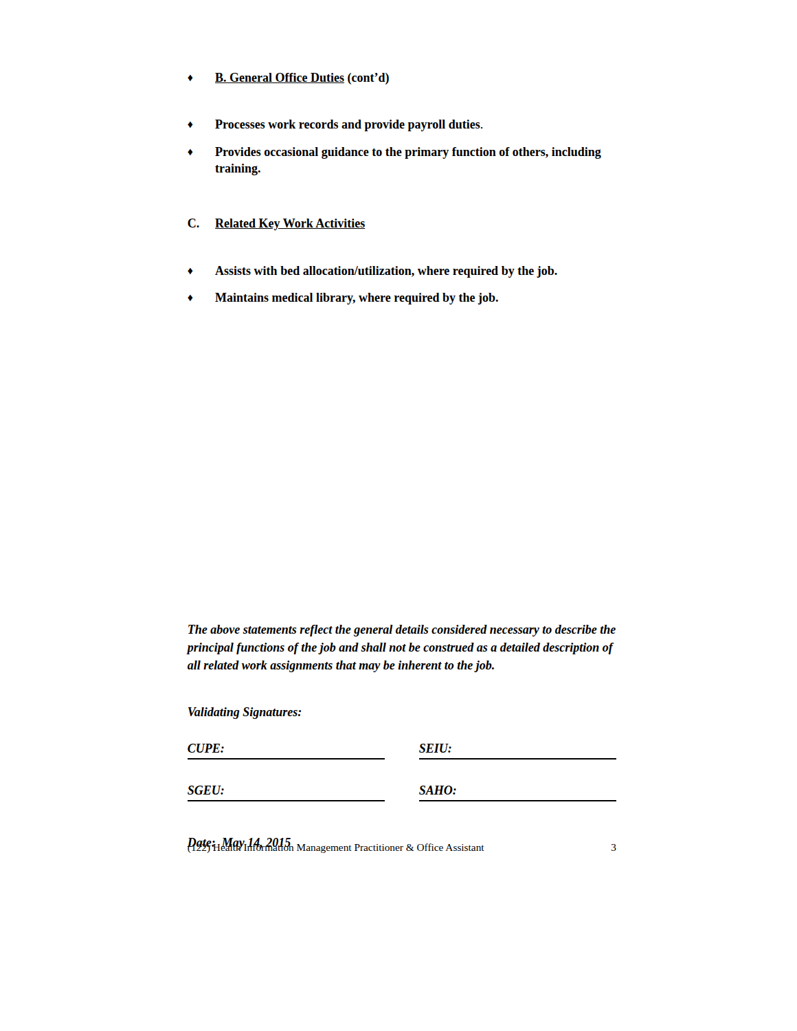♦
B. General Office Duties (cont’d)
♦
Processes work records and provide payroll duties.
♦
Provides occasional guidance to the primary function of others, including training.
C.
Related Key Work Activities
♦
Assists with bed allocation/utilization, where required by the job.
♦
Maintains medical library, where required by the job.
The above statements reflect the general details considered necessary to describe the principal functions of the job and shall not be construed as a detailed description of all related work assignments that may be inherent to the job.
Validating Signatures:
| CUPE: | | SEIU: |
| SGEU: | | SAHO: |
Date: May 14, 2015
(122) Health Information Management Practitioner & Office Assistant
3